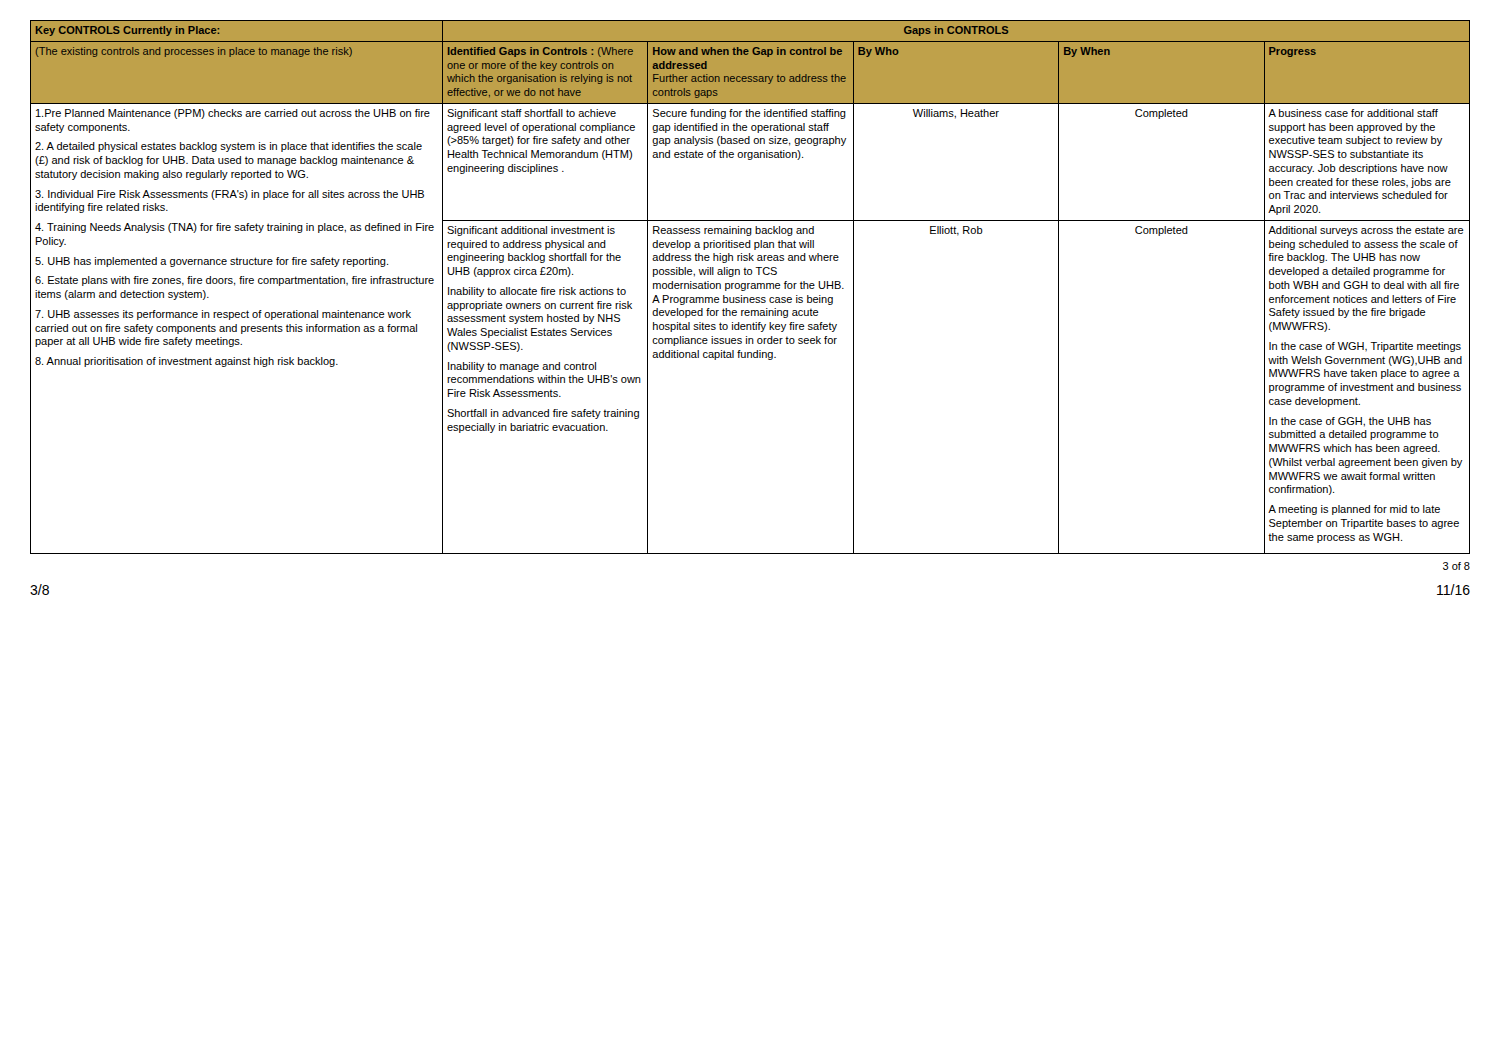| Key CONTROLS Currently in Place: | Gaps in CONTROLS |
| --- | --- |
| (The existing controls and processes in place to manage the risk) | Identified Gaps in Controls : (Where one or more of the key controls on which the organisation is relying is not effective, or we do not have | How and when the Gap in control be addressed Further action necessary to address the controls gaps | By Who | By When | Progress |
| 1.Pre Planned Maintenance (PPM) checks are carried out across the UHB on fire safety components. 2. A detailed physical estates backlog system is in place that identifies the scale (£) and risk of backlog for UHB. Data used to manage backlog maintenance & statutory decision making also regularly reported to WG. 3. Individual Fire Risk Assessments (FRA's) in place for all sites across the UHB identifying fire related risks. 4. Training Needs Analysis (TNA) for fire safety training in place, as defined in Fire Policy. 5. UHB has implemented a governance structure for fire safety reporting. 6. Estate plans with fire zones, fire doors, fire compartmentation, fire infrastructure items (alarm and detection system). 7. UHB assesses its performance in respect of operational maintenance work carried out on fire safety components and presents this information as a formal paper at all UHB wide fire safety meetings. 8. Annual prioritisation of investment against high risk backlog. | Significant staff shortfall to achieve agreed level of operational compliance (>85% target) for fire safety and other Health Technical Memorandum (HTM) engineering disciplines . | Secure funding for the identified staffing gap identified in the operational staff gap analysis (based on size, geography and estate of the organisation). | Williams, Heather | Completed | A business case for additional staff support has been approved by the executive team subject to review by NWSSP-SES to substantiate its accuracy. Job descriptions have now been created for these roles, jobs are on Trac and interviews scheduled for April 2020. |
| Significant additional investment is required to address physical and engineering backlog shortfall for the UHB (approx circa £20m). Inability to allocate fire risk actions to appropriate owners on current fire risk assessment system hosted by NHS Wales Specialist Estates Services (NWSSP-SES). Inability to manage and control recommendations within the UHB's own Fire Risk Assessments. Shortfall in advanced fire safety training especially in bariatric evacuation. | Reassess remaining backlog and develop a prioritised plan that will address the high risk areas and where possible, will align to TCS modernisation programme for the UHB. A Programme business case is being developed for the remaining acute hospital sites to identify key fire safety compliance issues in order to seek for additional capital funding. | Elliott, Rob | Completed | Additional surveys across the estate are being scheduled to assess the scale of fire backlog. The UHB has now developed a detailed programme for both WBH and GGH to deal with all fire enforcement notices and letters of Fire Safety issued by the fire brigade (MWWFRS). In the case of WGH, Tripartite meetings with Welsh Government (WG),UHB and MWWFRS have taken place to agree a programme of investment and business case development. In the case of GGH, the UHB has submitted a detailed programme to MWWFRS which has been agreed. (Whilst verbal agreement been given by MWWFRS we await formal written confirmation). A meeting is planned for mid to late September on Tripartite bases to agree the same process as WGH. |
3 of 8
3/8 11/16